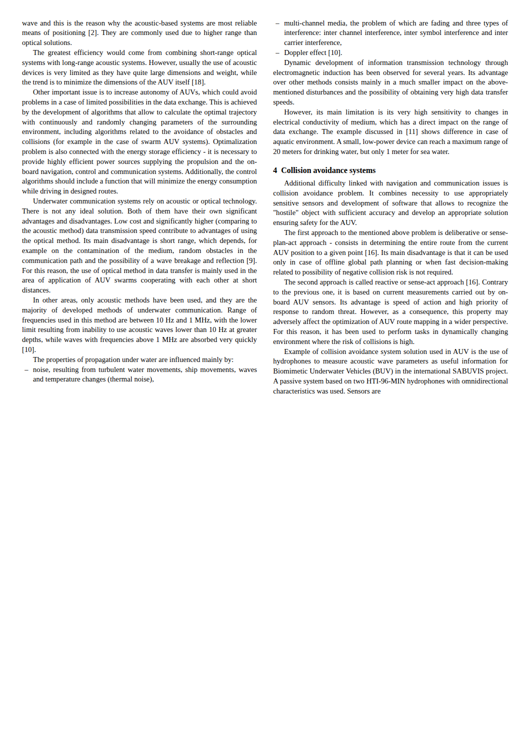wave and this is the reason why the acoustic-based systems are most reliable means of positioning [2]. They are commonly used due to higher range than optical solutions.
The greatest efficiency would come from combining short-range optical systems with long-range acoustic systems. However, usually the use of acoustic devices is very limited as they have quite large dimensions and weight, while the trend is to minimize the dimensions of the AUV itself [18].
Other important issue is to increase autonomy of AUVs, which could avoid problems in a case of limited possibilities in the data exchange. This is achieved by the development of algorithms that allow to calculate the optimal trajectory with continuously and randomly changing parameters of the surrounding environment, including algorithms related to the avoidance of obstacles and collisions (for example in the case of swarm AUV systems). Optimalization problem is also connected with the energy storage efficiency - it is necessary to provide highly efficient power sources supplying the propulsion and the on-board navigation, control and communication systems. Additionally, the control algorithms should include a function that will minimize the energy consumption while driving in designed routes.
Underwater communication systems rely on acoustic or optical technology. There is not any ideal solution. Both of them have their own significant advantages and disadvantages. Low cost and significantly higher (comparing to the acoustic method) data transmission speed contribute to advantages of using the optical method. Its main disadvantage is short range, which depends, for example on the contamination of the medium, random obstacles in the communication path and the possibility of a wave breakage and reflection [9]. For this reason, the use of optical method in data transfer is mainly used in the area of application of AUV swarms cooperating with each other at short distances.
In other areas, only acoustic methods have been used, and they are the majority of developed methods of underwater communication. Range of frequencies used in this method are between 10 Hz and 1 MHz, with the lower limit resulting from inability to use acoustic waves lower than 10 Hz at greater depths, while waves with frequencies above 1 MHz are absorbed very quickly [10].
The properties of propagation under water are influenced mainly by:
noise, resulting from turbulent water movements, ship movements, waves and temperature changes (thermal noise),
multi-channel media, the problem of which are fading and three types of interference: inter channel interference, inter symbol interference and inter carrier interference,
Doppler effect [10].
Dynamic development of information transmission technology through electromagnetic induction has been observed for several years. Its advantage over other methods consists mainly in a much smaller impact on the above-mentioned disturbances and the possibility of obtaining very high data transfer speeds.
However, its main limitation is its very high sensitivity to changes in electrical conductivity of medium, which has a direct impact on the range of data exchange. The example discussed in [11] shows difference in case of aquatic environment. A small, low-power device can reach a maximum range of 20 meters for drinking water, but only 1 meter for sea water.
4 Collision avoidance systems
Additional difficulty linked with navigation and communication issues is collision avoidance problem. It combines necessity to use appropriately sensitive sensors and development of software that allows to recognize the "hostile" object with sufficient accuracy and develop an appropriate solution ensuring safety for the AUV.
The first approach to the mentioned above problem is deliberative or sense-plan-act approach - consists in determining the entire route from the current AUV position to a given point [16]. Its main disadvantage is that it can be used only in case of offline global path planning or when fast decision-making related to possibility of negative collision risk is not required.
The second approach is called reactive or sense-act approach [16]. Contrary to the previous one, it is based on current measurements carried out by on-board AUV sensors. Its advantage is speed of action and high priority of response to random threat. However, as a consequence, this property may adversely affect the optimization of AUV route mapping in a wider perspective. For this reason, it has been used to perform tasks in dynamically changing environment where the risk of collisions is high.
Example of collision avoidance system solution used in AUV is the use of hydrophones to measure acoustic wave parameters as useful information for Biomimetic Underwater Vehicles (BUV) in the international SABUVIS project. A passive system based on two HTI-96-MIN hydrophones with omnidirectional characteristics was used. Sensors are